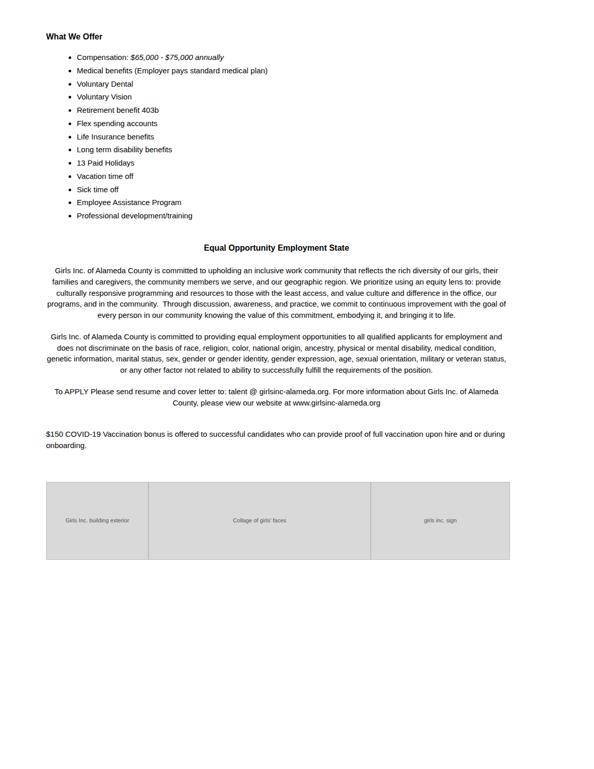What We Offer
Compensation: $65,000 - $75,000 annually
Medical benefits (Employer pays standard medical plan)
Voluntary Dental
Voluntary Vision
Retirement benefit 403b
Flex spending accounts
Life Insurance benefits
Long term disability benefits
13 Paid Holidays
Vacation time off
Sick time off
Employee Assistance Program
Professional development/training
Equal Opportunity Employment State
Girls Inc. of Alameda County is committed to upholding an inclusive work community that reflects the rich diversity of our girls, their families and caregivers, the community members we serve, and our geographic region. We prioritize using an equity lens to: provide culturally responsive programming and resources to those with the least access, and value culture and difference in the office, our programs, and in the community. Through discussion, awareness, and practice, we commit to continuous improvement with the goal of every person in our community knowing the value of this commitment, embodying it, and bringing it to life.
Girls Inc. of Alameda County is committed to providing equal employment opportunities to all qualified applicants for employment and does not discriminate on the basis of race, religion, color, national origin, ancestry, physical or mental disability, medical condition, genetic information, marital status, sex, gender or gender identity, gender expression, age, sexual orientation, military or veteran status, or any other factor not related to ability to successfully fulfill the requirements of the position.
To APPLY Please send resume and cover letter to: talent @ girlsinc-alameda.org. For more information about Girls Inc. of Alameda County, please view our website at www.girlsinc-alameda.org
$150 COVID-19 Vaccination bonus is offered to successful candidates who can provide proof of full vaccination upon hire and or during onboarding.
Girls Inc. building exterior
Collage of girls' faces
girls inc. sign